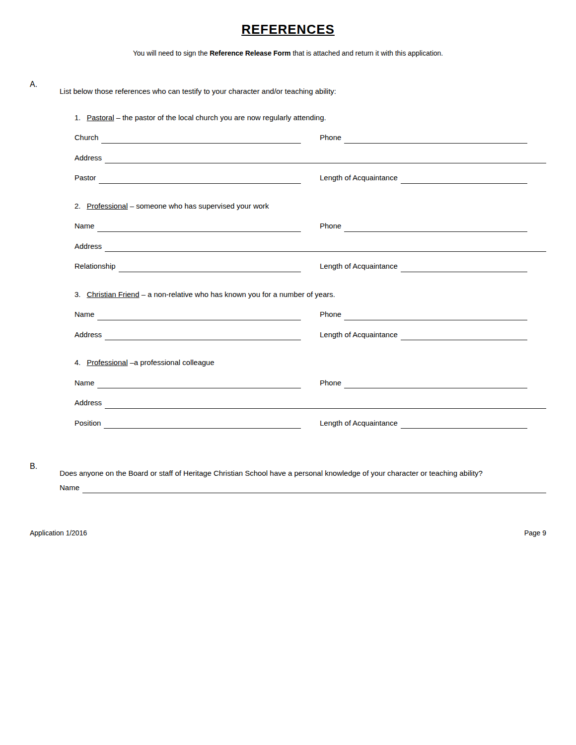REFERENCES
You will need to sign the Reference Release Form that is attached and return it with this application.
A.
List below those references who can testify to your character and/or teaching ability:
Pastoral – the pastor of the local church you are now regularly attending.
Church
Phone
Address
Pastor
Length of Acquaintance
Professional – someone who has supervised your work
Name
Phone
Address
Relationship
Length of Acquaintance
Christian Friend – a non-relative who has known you for a number of years.
Name
Phone
Address
Length of Acquaintance
Professional –a professional colleague
Name
Phone
Address
Position
Length of Acquaintance
B.
Does anyone on the Board or staff of Heritage Christian School have a personal knowledge of your character or teaching ability?
Name
Application 1/2016 Page 9